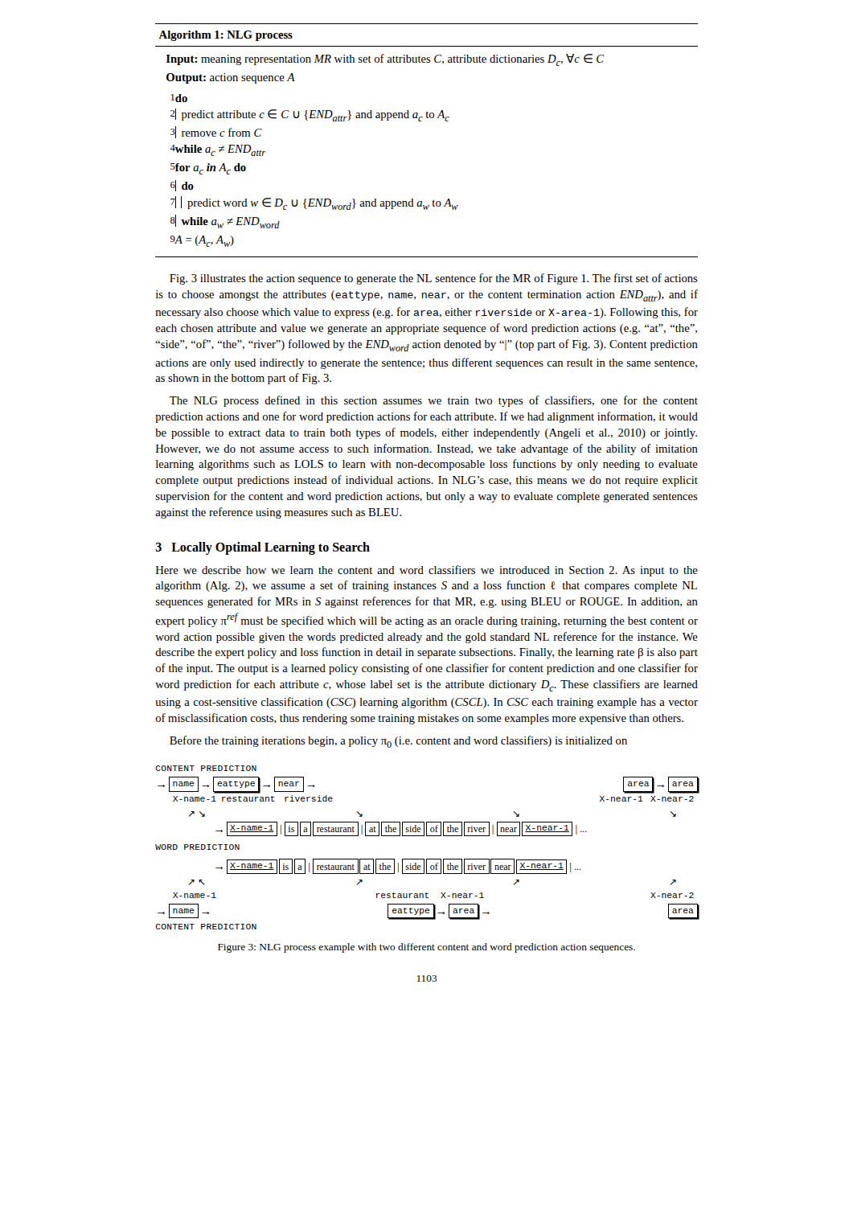Algorithm 1: NLG process
Input: meaning representation MR with set of attributes C, attribute dictionaries Dc, ∀c ∈ C
Output: action sequence A
| 1 | do |
| 2 | predict attribute c ∈ C ∪ { END attr } and append a c to A c |
| 3 | remove c from C |
| 4 | while a c ≠ END attr |
| 5 | for a c in A c do |
| 6 | do |
| 7 | predict word w ∈ D c ∪ { END word } and append a w to A w |
| 8 | while a w ≠ END word |
| 9 | A = ( A c , A w ) |
Fig. 3 illustrates the action sequence to generate the NL sentence for the MR of Figure 1. The first set of actions is to choose amongst the attributes (eattype, name, near, or the content termination action ENDattr), and if necessary also choose which value to express (e.g. for area, either riverside or X-area-1). Following this, for each chosen attribute and value we generate an appropriate sequence of word prediction actions (e.g. “at”, “the”, “side”, “of”, “the”, “river”) followed by the ENDword action denoted by “|” (top part of Fig. 3). Content prediction actions are only used indirectly to generate the sentence; thus different sequences can result in the same sentence, as shown in the bottom part of Fig. 3.
The NLG process defined in this section assumes we train two types of classifiers, one for the content prediction actions and one for word prediction actions for each attribute. If we had alignment information, it would be possible to extract data to train both types of models, either independently (Angeli et al., 2010) or jointly. However, we do not assume access to such information. Instead, we take advantage of the ability of imitation learning algorithms such as LOLS to learn with non-decomposable loss functions by only needing to evaluate complete output predictions instead of individual actions. In NLG’s case, this means we do not require explicit supervision for the content and word prediction actions, but only a way to evaluate complete generated sentences against the reference using measures such as BLEU.
3 Locally Optimal Learning to Search
Here we describe how we learn the content and word classifiers we introduced in Section 2. As input to the algorithm (Alg. 2), we assume a set of training instances S and a loss function ℓ that compares complete NL sequences generated for MRs in S against references for that MR, e.g. using BLEU or ROUGE. In addition, an expert policy πref must be specified which will be acting as an oracle during training, returning the best content or word action possible given the words predicted already and the gold standard NL reference for the instance. We describe the expert policy and loss function in detail in separate subsections. Finally, the learning rate β is also part of the input. The output is a learned policy consisting of one classifier for content prediction and one classifier for word prediction for each attribute c, whose label set is the attribute dictionary Dc. These classifiers are learned using a cost-sensitive classification (CSC) learning algorithm (CSCL). In CSC each training example has a vector of misclassification costs, thus rendering some training mistakes on some examples more expensive than others.
Before the training iterations begin, a policy π0 (i.e. content and word classifiers) is initialized on
CONTENT PREDICTION
→ name → eattype → near → area → area
X-name-1 restaurant riverside X-near-1 X-near-2
↗ ↘ ↘ ↘ ↘
→ X-name-1 | is a restaurant | at the side of the river | near X-near-1 | ...
WORD PREDICTION
→ X-name-1 is a | restaurant at the | side of the river near X-near-1 | ...
↗ ↖ ↗ ↗ ↗
X-name-1 restaurant X-near-1 X-near-2
→ name → eattype → area → area
CONTENT PREDICTION
Figure 3: NLG process example with two different content and word prediction action sequences.
1103